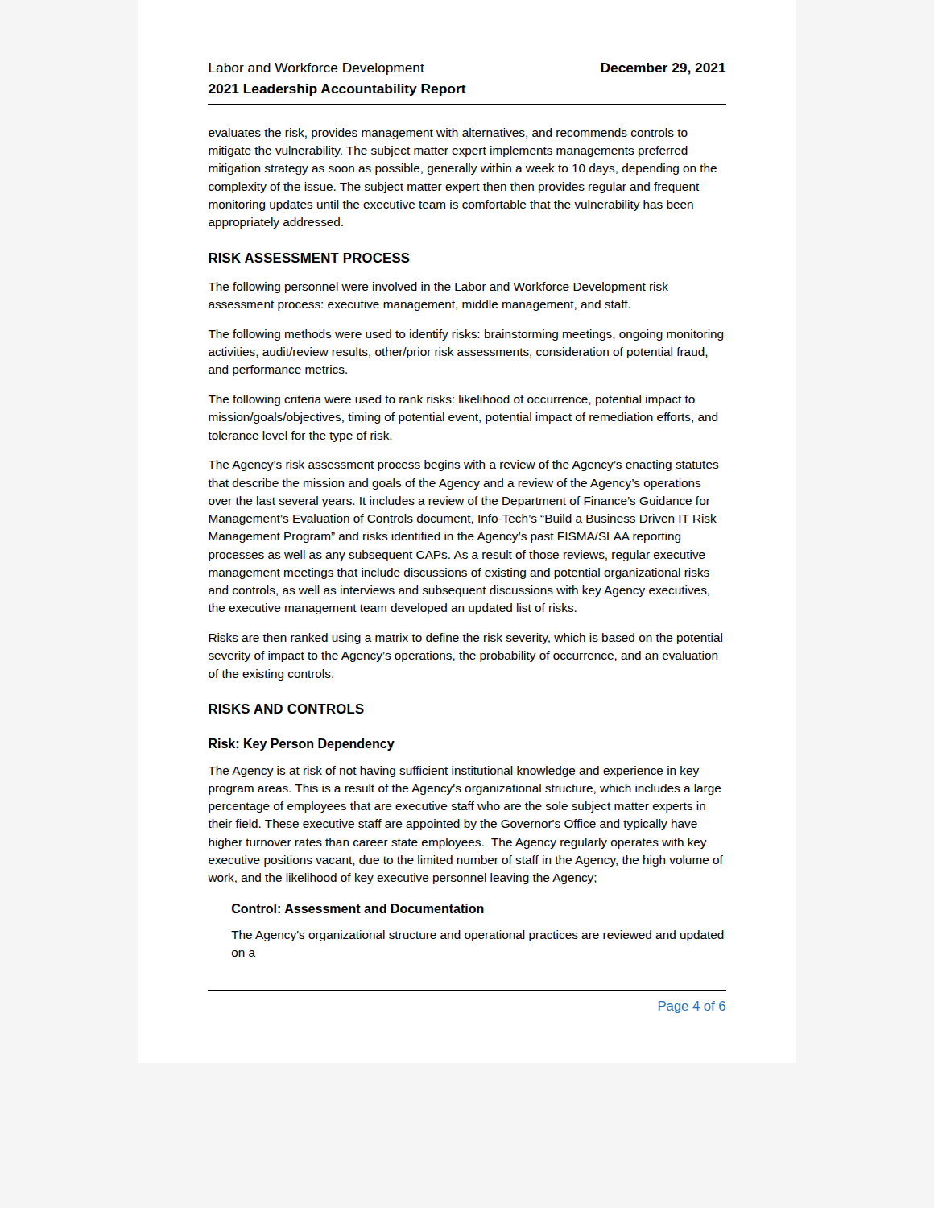Labor and Workforce Development 2021 Leadership Accountability Report
December 29, 2021
evaluates the risk, provides management with alternatives, and recommends controls to mitigate the vulnerability. The subject matter expert implements managements preferred mitigation strategy as soon as possible, generally within a week to 10 days, depending on the complexity of the issue. The subject matter expert then then provides regular and frequent monitoring updates until the executive team is comfortable that the vulnerability has been appropriately addressed.
RISK ASSESSMENT PROCESS
The following personnel were involved in the Labor and Workforce Development risk assessment process: executive management, middle management, and staff.
The following methods were used to identify risks: brainstorming meetings, ongoing monitoring activities, audit/review results, other/prior risk assessments, consideration of potential fraud, and performance metrics.
The following criteria were used to rank risks: likelihood of occurrence, potential impact to mission/goals/objectives, timing of potential event, potential impact of remediation efforts, and tolerance level for the type of risk.
The Agency’s risk assessment process begins with a review of the Agency’s enacting statutes that describe the mission and goals of the Agency and a review of the Agency’s operations over the last several years. It includes a review of the Department of Finance’s Guidance for Management’s Evaluation of Controls document, Info-Tech’s “Build a Business Driven IT Risk Management Program” and risks identified in the Agency’s past FISMA/SLAA reporting processes as well as any subsequent CAPs. As a result of those reviews, regular executive management meetings that include discussions of existing and potential organizational risks and controls, as well as interviews and subsequent discussions with key Agency executives, the executive management team developed an updated list of risks.
Risks are then ranked using a matrix to define the risk severity, which is based on the potential severity of impact to the Agency’s operations, the probability of occurrence, and an evaluation of the existing controls.
RISKS AND CONTROLS
Risk: Key Person Dependency
The Agency is at risk of not having sufficient institutional knowledge and experience in key program areas. This is a result of the Agency's organizational structure, which includes a large percentage of employees that are executive staff who are the sole subject matter experts in their field. These executive staff are appointed by the Governor's Office and typically have higher turnover rates than career state employees. The Agency regularly operates with key executive positions vacant, due to the limited number of staff in the Agency, the high volume of work, and the likelihood of key executive personnel leaving the Agency;
Control: Assessment and Documentation
The Agency's organizational structure and operational practices are reviewed and updated on a
Page 4 of 6